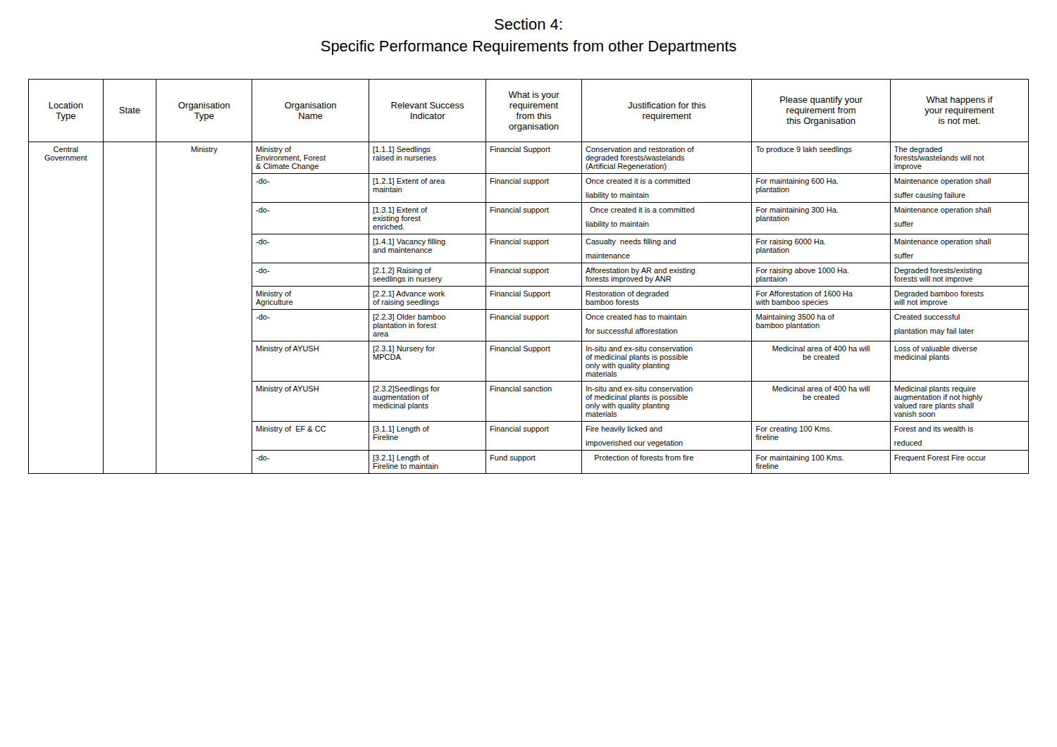Section 4:
Specific Performance Requirements from other Departments
| Location Type | State | Organisation Type | Organisation Name | Relevant Success Indicator | What is your requirement from this organisation | Justification for this requirement | Please quantify your requirement from this Organisation | What happens if your requirement is not met. |
| --- | --- | --- | --- | --- | --- | --- | --- | --- |
| Central Government | | Ministry | Ministry of Environment, Forest & Climate Change | [1.1.1] Seedlings raised in nurseries | Financial Support | Conservation and restoration of degraded forests/wastelands (Artificial Regeneration) | To produce 9 lakh seedlings | The degraded forests/wastelands will not improve |
| -do- | [1.2.1] Extent of area maintain | Financial support | Once created it is a committed liability to maintain | For maintaining 600 Ha. plantation | Maintenance operation shall suffer causing failure |
| -do- | [1.3.1] Extent of existing forest enriched. | Financial support | Once created it is a committed liability to maintain | For maintaining 300 Ha. plantation | Maintenance operation shall suffer |
| -do- | [1.4.1] Vacancy filling and maintenance | Financial support | Casualty needs filling and maintenance | For raising 6000 Ha. plantation | Maintenance operation shall suffer |
| -do- | [2.1.2] Raising of seedlings in nursery | Financial support | Afforestation by AR and existing forests improved by ANR | For raising above 1000 Ha. plantaion | Degraded forests/existing forests will not improve |
| Ministry of Agriculture | [2.2.1] Advance work of raising seedlings | Financial Support | Restoration of degraded bamboo forests | For Afforestation of 1600 Ha with bamboo species | Degraded bamboo forests will not improve |
| -do- | [2.2.3] Older bamboo plantation in forest area | Financial support | Once created has to maintain for successful afforestation | Maintaining 3500 ha of bamboo plantation | Created successful plantation may fail later |
| Ministry of AYUSH | [2.3.1] Nursery for MPCDA | Financial Support | In-situ and ex-situ conservation of medicinal plants is possible only with quality planting materials | Medicinal area of 400 ha will be created | Loss of valuable diverse medicinal plants |
| Ministry of AYUSH | [2.3.2]Seedlings for augmentation of medicinal plants | Financial sanction | In-situ and ex-situ conservation of medicinal plants is possible only with quality planting materials | Medicinal area of 400 ha will be created | Medicinal plants require augmentation if not highly valued rare plants shall vanish soon |
| Ministry of EF & CC | [3.1.1] Length of Fireline | Financial support | Fire heavily licked and impoverished our vegetation | For creating 100 Kms. fireline | Forest and its wealth is reduced |
| -do- | [3.2.1] Length of Fireline to maintain | Fund support | Protection of forests from fire | For maintaining 100 Kms. fireline | Frequent Forest Fire occur |